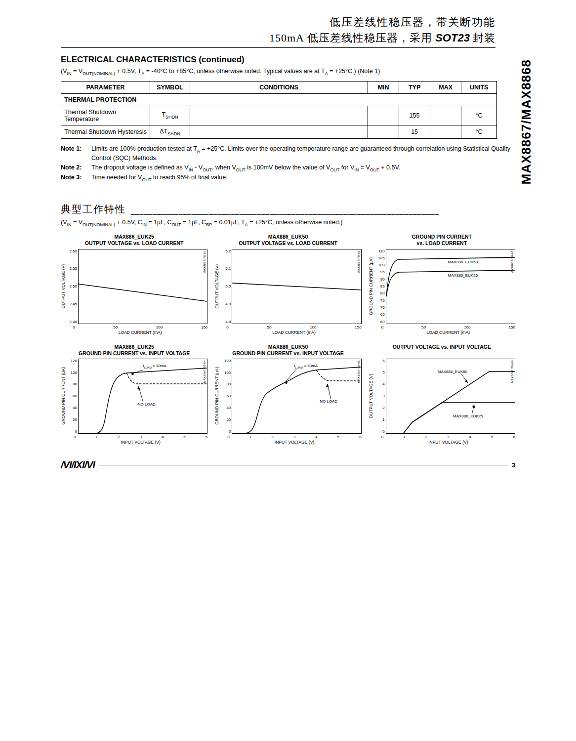MAX8867/MAX8868
低压差线性稳压器，带关断功能
150mA 低压差线性稳压器，采用 SOT23 封装
ELECTRICAL CHARACTERISTICS (continued)
(VIN = VOUT(NOMINAL) + 0.5V, TA = -40°C to +85°C, unless otherwise noted. Typical values are at TA = +25°C.) (Note 1)
| PARAMETER | SYMBOL | CONDITIONS | MIN | TYP | MAX | UNITS |
| --- | --- | --- | --- | --- | --- | --- |
| THERMAL PROTECTION |
| Thermal Shutdown Temperature | T SHDN | | | 155 | | °C |
| Thermal Shutdown Hysteresis | ΔT SHDN | | | 15 | | °C |
Note 1: Limits are 100% production tested at TA = +25°C. Limits over the operating temperature range are guaranteed through correlation using Statistical Quality Control (SQC) Methods.
Note 2: The dropout voltage is defined as VIN - VOUT, when VOUT is 100mV below the value of VOUT for VIN = VOUT + 0.5V.
Note 3: Time needed for VOUT to reach 95% of final value.
典型工作特性
_______________________________________________________________________
(VIN = VOUT(NOMINAL) + 0.5V, CIN = 1µF, COUT = 1µF, CBP = 0.01µF, TA = +25°C, unless otherwise noted.)
MAX886_EUK25
OUTPUT VOLTAGE vs. LOAD CURRENT
OUTPUT VOLTAGE (V)
2.602.552.502.452.40
MAX8867/78-01
050100150
LOAD CURRENT (mA)
MAX886_EUK50
OUTPUT VOLTAGE vs. LOAD CURRENT
OUTPUT VOLTAGE (V)
5.25.15.04.94.8
MAX8867/78-02
050100150
LOAD CURRENT (mA)
GROUND PIN CURRENT
vs. LOAD CURRENT
GROUND PIN CURRENT (µA)
1101051009590858075706560
MAX8867/78-03
MAX886_EUK50
MAX886_EUK25
050100150
LOAD CURRENT (mA)
MAX886_EUK25
GROUND PIN CURRENT vs. INPUT VOLTAGE
GROUND PIN CURRENT (µA)
120100806040200
MAX8867/78-04
ILOAD = 50mA
NO LOAD
0123456
INPUT VOLTAGE (V)
MAX886_EUK50
GROUND PIN CURRENT vs. INPUT VOLTAGE
GROUND PIN CURRENT (µA)
120100806040200
MAX8867/78-05
ILOAD = 50mA
NO LOAD
0123456
INPUT VOLTAGE (V)
OUTPUT VOLTAGE vs. INPUT VOLTAGE
OUTPUT VOLTAGE (V)
6543210
MAX8867/78-06
MAX886_EUK50
MAX886_EUK25
0123456
INPUT VOLTAGE (V)
/VI/IXI/VI
3